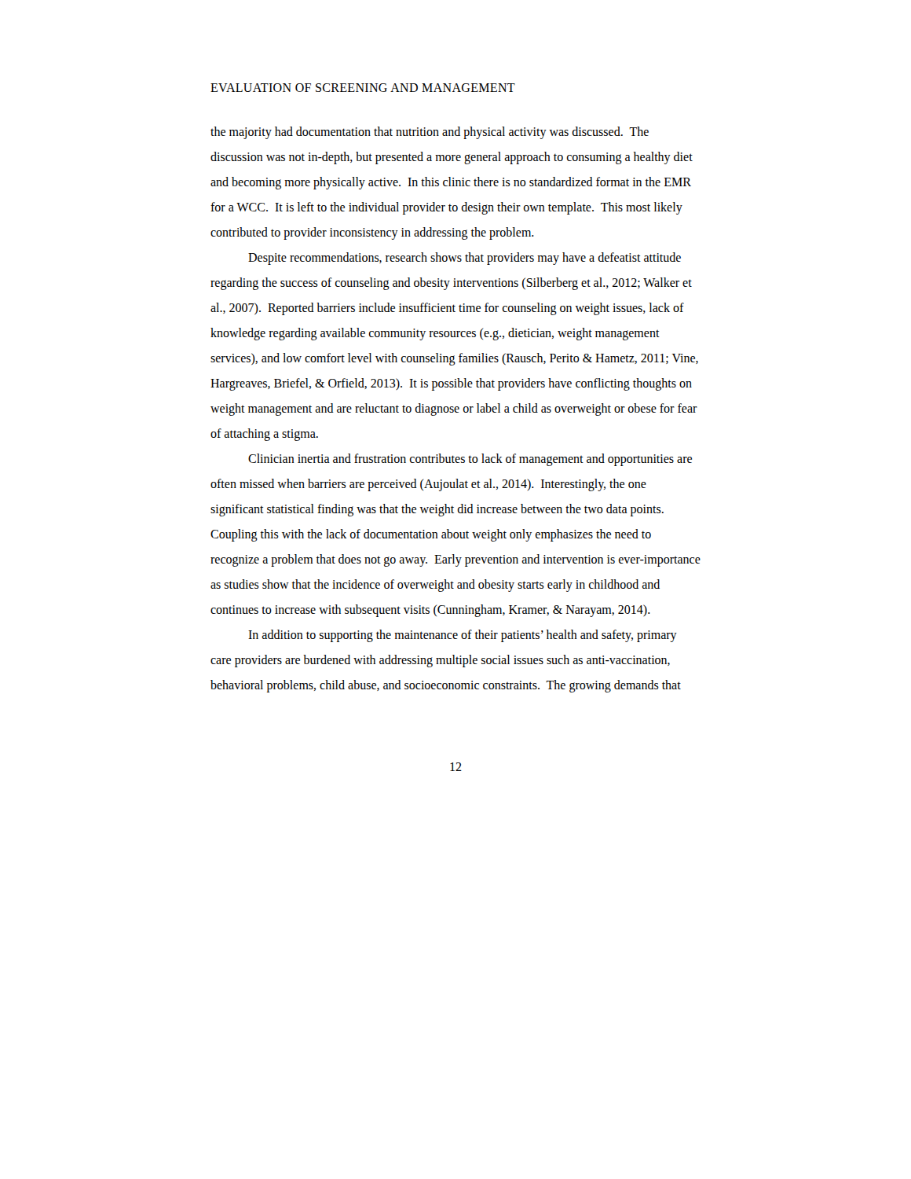Evaluation of Screening and Management
the majority had documentation that nutrition and physical activity was discussed. The discussion was not in-depth, but presented a more general approach to consuming a healthy diet and becoming more physically active. In this clinic there is no standardized format in the EMR for a WCC. It is left to the individual provider to design their own template. This most likely contributed to provider inconsistency in addressing the problem.
Despite recommendations, research shows that providers may have a defeatist attitude regarding the success of counseling and obesity interventions (Silberberg et al., 2012; Walker et al., 2007). Reported barriers include insufficient time for counseling on weight issues, lack of knowledge regarding available community resources (e.g., dietician, weight management services), and low comfort level with counseling families (Rausch, Perito & Hametz, 2011; Vine, Hargreaves, Briefel, & Orfield, 2013). It is possible that providers have conflicting thoughts on weight management and are reluctant to diagnose or label a child as overweight or obese for fear of attaching a stigma.
Clinician inertia and frustration contributes to lack of management and opportunities are often missed when barriers are perceived (Aujoulat et al., 2014). Interestingly, the one significant statistical finding was that the weight did increase between the two data points. Coupling this with the lack of documentation about weight only emphasizes the need to recognize a problem that does not go away. Early prevention and intervention is ever-importance as studies show that the incidence of overweight and obesity starts early in childhood and continues to increase with subsequent visits (Cunningham, Kramer, & Narayam, 2014).
In addition to supporting the maintenance of their patients’ health and safety, primary care providers are burdened with addressing multiple social issues such as anti-vaccination, behavioral problems, child abuse, and socioeconomic constraints. The growing demands that
12